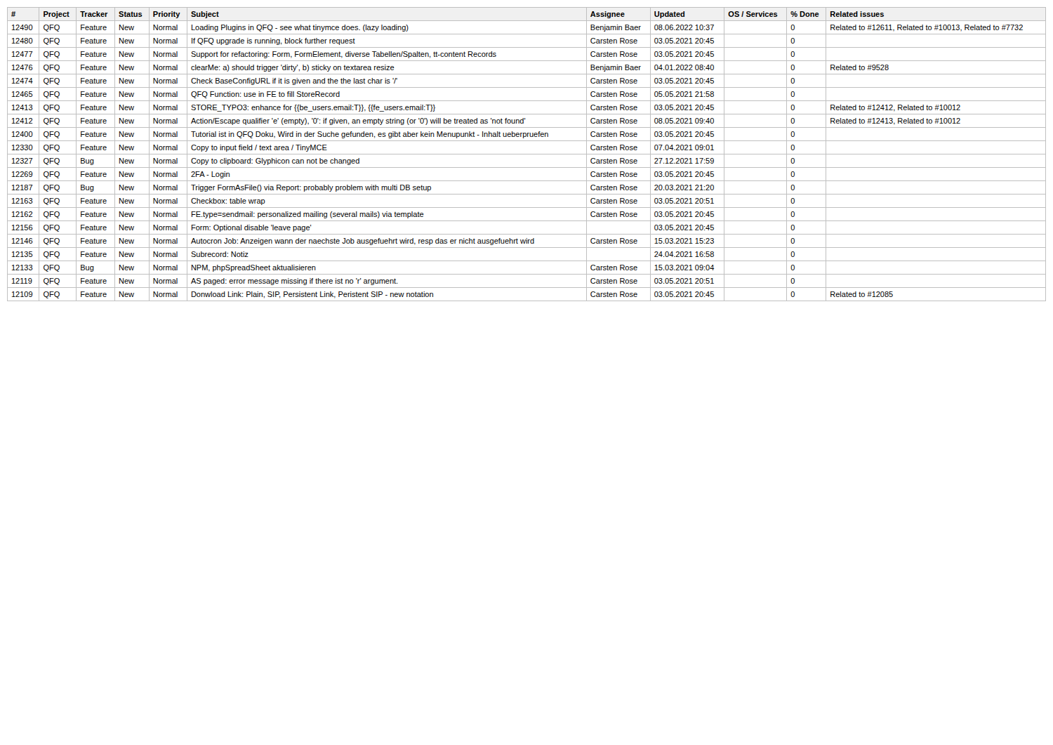| # | Project | Tracker | Status | Priority | Subject | Assignee | Updated | OS / Services | % Done | Related issues |
| --- | --- | --- | --- | --- | --- | --- | --- | --- | --- | --- |
| 12490 | QFQ | Feature | New | Normal | Loading Plugins in QFQ - see what tinymce does. (lazy loading) | Benjamin Baer | 08.06.2022 10:37 | | 0 | Related to #12611, Related to #10013, Related to #7732 |
| 12480 | QFQ | Feature | New | Normal | If QFQ upgrade is running, block further request | Carsten Rose | 03.05.2021 20:45 | | 0 | |
| 12477 | QFQ | Feature | New | Normal | Support for refactoring: Form, FormElement, diverse Tabellen/Spalten, tt-content Records | Carsten Rose | 03.05.2021 20:45 | | 0 | |
| 12476 | QFQ | Feature | New | Normal | clearMe: a) should trigger 'dirty', b) sticky on textarea resize | Benjamin Baer | 04.01.2022 08:40 | | 0 | Related to #9528 |
| 12474 | QFQ | Feature | New | Normal | Check BaseConfigURL if it is given and the the last char is '/' | Carsten Rose | 03.05.2021 20:45 | | 0 | |
| 12465 | QFQ | Feature | New | Normal | QFQ Function: use in FE to fill StoreRecord | Carsten Rose | 05.05.2021 21:58 | | 0 | |
| 12413 | QFQ | Feature | New | Normal | STORE_TYPO3: enhance for {{be_users.email:T}}, {{fe_users.email:T}} | Carsten Rose | 03.05.2021 20:45 | | 0 | Related to #12412, Related to #10012 |
| 12412 | QFQ | Feature | New | Normal | Action/Escape qualifier 'e' (empty), '0': if given, an empty string (or '0') will be treated as 'not found' | Carsten Rose | 08.05.2021 09:40 | | 0 | Related to #12413, Related to #10012 |
| 12400 | QFQ | Feature | New | Normal | Tutorial ist in QFQ Doku, Wird in der Suche gefunden, es gibt aber kein Menupunkt - Inhalt ueberpruefen | Carsten Rose | 03.05.2021 20:45 | | 0 | |
| 12330 | QFQ | Feature | New | Normal | Copy to input field / text area / TinyMCE | Carsten Rose | 07.04.2021 09:01 | | 0 | |
| 12327 | QFQ | Bug | New | Normal | Copy to clipboard: Glyphicon can not be changed | Carsten Rose | 27.12.2021 17:59 | | 0 | |
| 12269 | QFQ | Feature | New | Normal | 2FA - Login | Carsten Rose | 03.05.2021 20:45 | | 0 | |
| 12187 | QFQ | Bug | New | Normal | Trigger FormAsFile() via Report: probably problem with multi DB setup | Carsten Rose | 20.03.2021 21:20 | | 0 | |
| 12163 | QFQ | Feature | New | Normal | Checkbox: table wrap | Carsten Rose | 03.05.2021 20:51 | | 0 | |
| 12162 | QFQ | Feature | New | Normal | FE.type=sendmail: personalized mailing (several mails) via template | Carsten Rose | 03.05.2021 20:45 | | 0 | |
| 12156 | QFQ | Feature | New | Normal | Form: Optional disable 'leave page' | | 03.05.2021 20:45 | | 0 | |
| 12146 | QFQ | Feature | New | Normal | Autocron Job: Anzeigen wann der naechste Job ausgefuehrt wird, resp das er nicht ausgefuehrt wird | Carsten Rose | 15.03.2021 15:23 | | 0 | |
| 12135 | QFQ | Feature | New | Normal | Subrecord: Notiz | | 24.04.2021 16:58 | | 0 | |
| 12133 | QFQ | Bug | New | Normal | NPM, phpSpreadSheet aktualisieren | Carsten Rose | 15.03.2021 09:04 | | 0 | |
| 12119 | QFQ | Feature | New | Normal | AS paged: error message missing if there ist no 'r' argument. | Carsten Rose | 03.05.2021 20:51 | | 0 | |
| 12109 | QFQ | Feature | New | Normal | Donwload Link: Plain, SIP, Persistent Link, Peristent SIP - new notation | Carsten Rose | 03.05.2021 20:45 | | 0 | Related to #12085 |